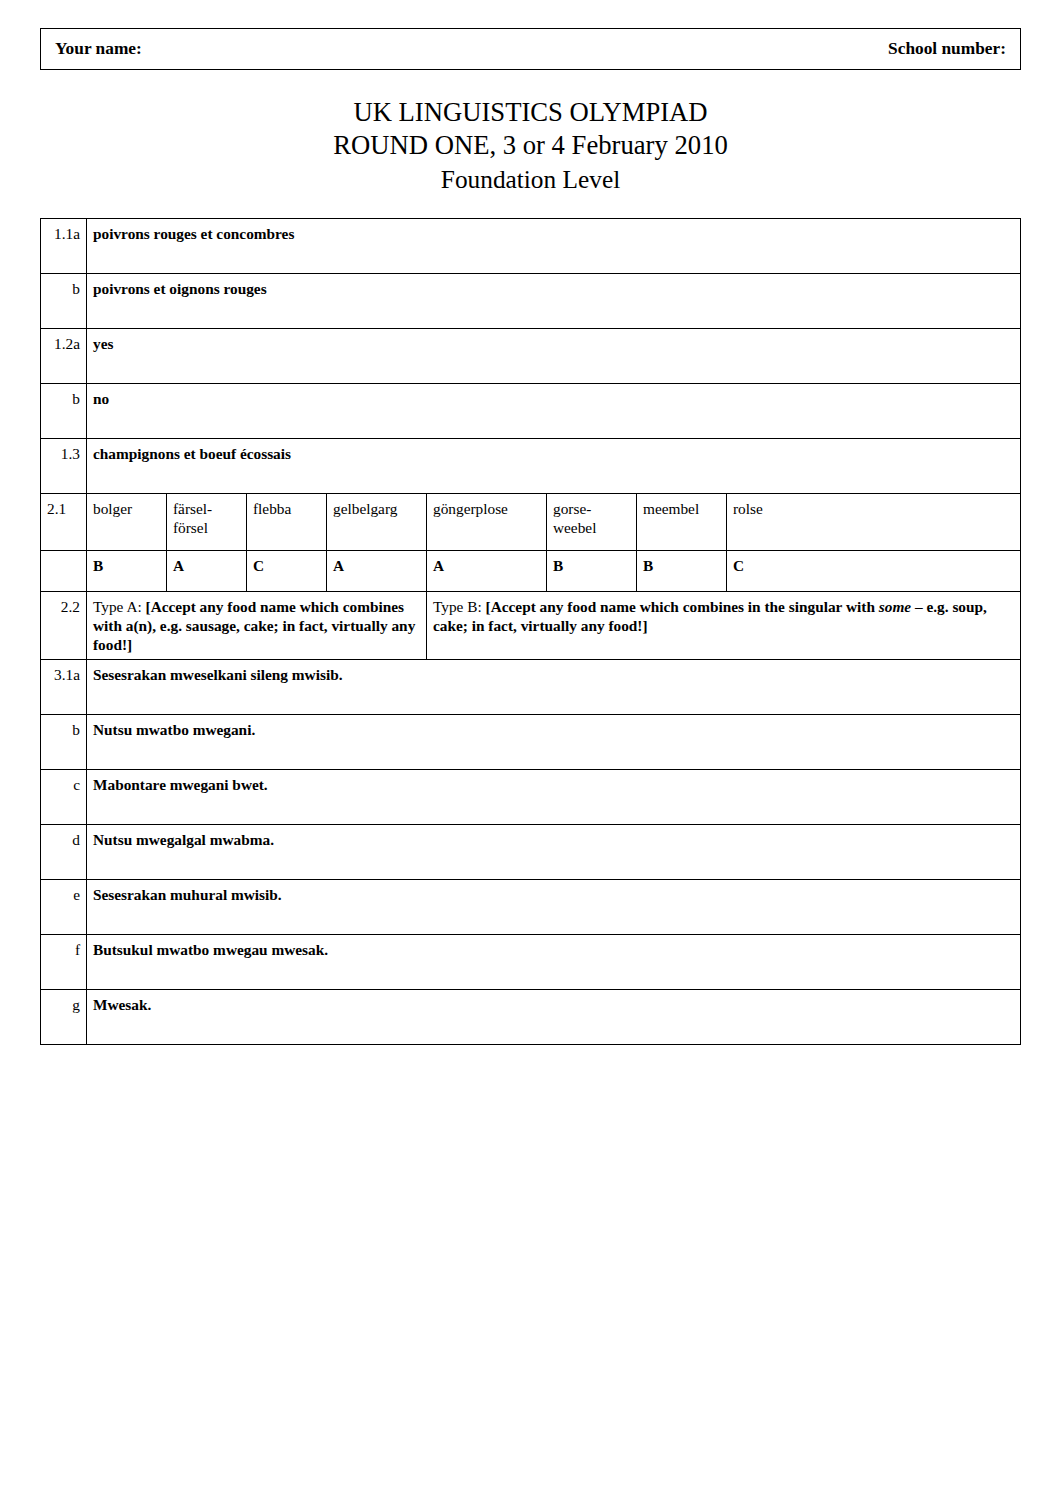Your name: School number:
UK LINGUISTICS OLYMPIAD
ROUND ONE, 3 or 4 February 2010
Foundation Level
| 1.1a | poivrons rouges et concombres |
| b | poivrons et oignons rouges |
| 1.2a | yes |
| b | no |
| 1.3 | champignons et boeuf écossais |
| 2.1 | bolger | färsel- försel | flebba | gelbelgarg | göngerplose | gorse- weebel | meembel | rolse |
| | B | A | C | A | A | B | B | C |
| 2.2 | Type A: [Accept any food name which combines with a(n), e.g. sausage, cake; in fact, virtually any food!] | Type B: [Accept any food name which combines in the singular with some – e.g. soup, cake; in fact, virtually any food!] |
| 3.1a | Sesesrakan mweselkani sileng mwisib. |
| b | Nutsu mwatbo mwegani. |
| c | Mabontare mwegani bwet. |
| d | Nutsu mwegalgal mwabma. |
| e | Sesesrakan muhural mwisib. |
| f | Butsukul mwatbo mwegau mwesak. |
| g | Mwesak. |